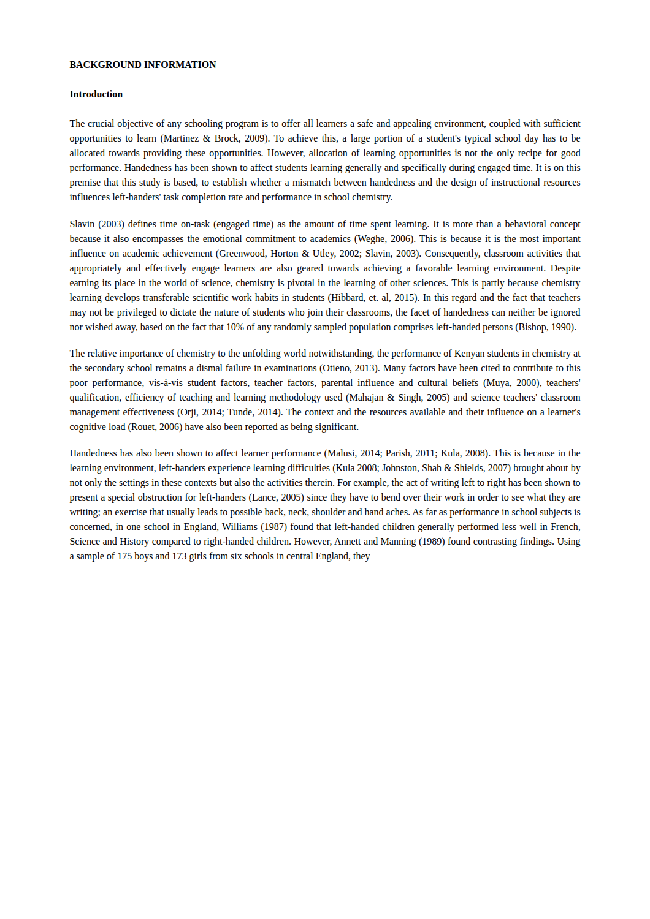BACKGROUND INFORMATION
Introduction
The crucial objective of any schooling program is to offer all learners a safe and appealing environment, coupled with sufficient opportunities to learn (Martinez & Brock, 2009). To achieve this, a large portion of a student's typical school day has to be allocated towards providing these opportunities. However, allocation of learning opportunities is not the only recipe for good performance. Handedness has been shown to affect students learning generally and specifically during engaged time. It is on this premise that this study is based, to establish whether a mismatch between handedness and the design of instructional resources influences left-handers' task completion rate and performance in school chemistry.
Slavin (2003) defines time on-task (engaged time) as the amount of time spent learning. It is more than a behavioral concept because it also encompasses the emotional commitment to academics (Weghe, 2006). This is because it is the most important influence on academic achievement (Greenwood, Horton & Utley, 2002; Slavin, 2003). Consequently, classroom activities that appropriately and effectively engage learners are also geared towards achieving a favorable learning environment. Despite earning its place in the world of science, chemistry is pivotal in the learning of other sciences. This is partly because chemistry learning develops transferable scientific work habits in students (Hibbard, et. al, 2015). In this regard and the fact that teachers may not be privileged to dictate the nature of students who join their classrooms, the facet of handedness can neither be ignored nor wished away, based on the fact that 10% of any randomly sampled population comprises left-handed persons (Bishop, 1990).
The relative importance of chemistry to the unfolding world notwithstanding, the performance of Kenyan students in chemistry at the secondary school remains a dismal failure in examinations (Otieno, 2013). Many factors have been cited to contribute to this poor performance, vis-à-vis student factors, teacher factors, parental influence and cultural beliefs (Muya, 2000), teachers' qualification, efficiency of teaching and learning methodology used (Mahajan & Singh, 2005) and science teachers' classroom management effectiveness (Orji, 2014; Tunde, 2014). The context and the resources available and their influence on a learner's cognitive load (Rouet, 2006) have also been reported as being significant.
Handedness has also been shown to affect learner performance (Malusi, 2014; Parish, 2011; Kula, 2008). This is because in the learning environment, left-handers experience learning difficulties (Kula 2008; Johnston, Shah & Shields, 2007) brought about by not only the settings in these contexts but also the activities therein. For example, the act of writing left to right has been shown to present a special obstruction for left-handers (Lance, 2005) since they have to bend over their work in order to see what they are writing; an exercise that usually leads to possible back, neck, shoulder and hand aches. As far as performance in school subjects is concerned, in one school in England, Williams (1987) found that left-handed children generally performed less well in French, Science and History compared to right-handed children. However, Annett and Manning (1989) found contrasting findings. Using a sample of 175 boys and 173 girls from six schools in central England, they